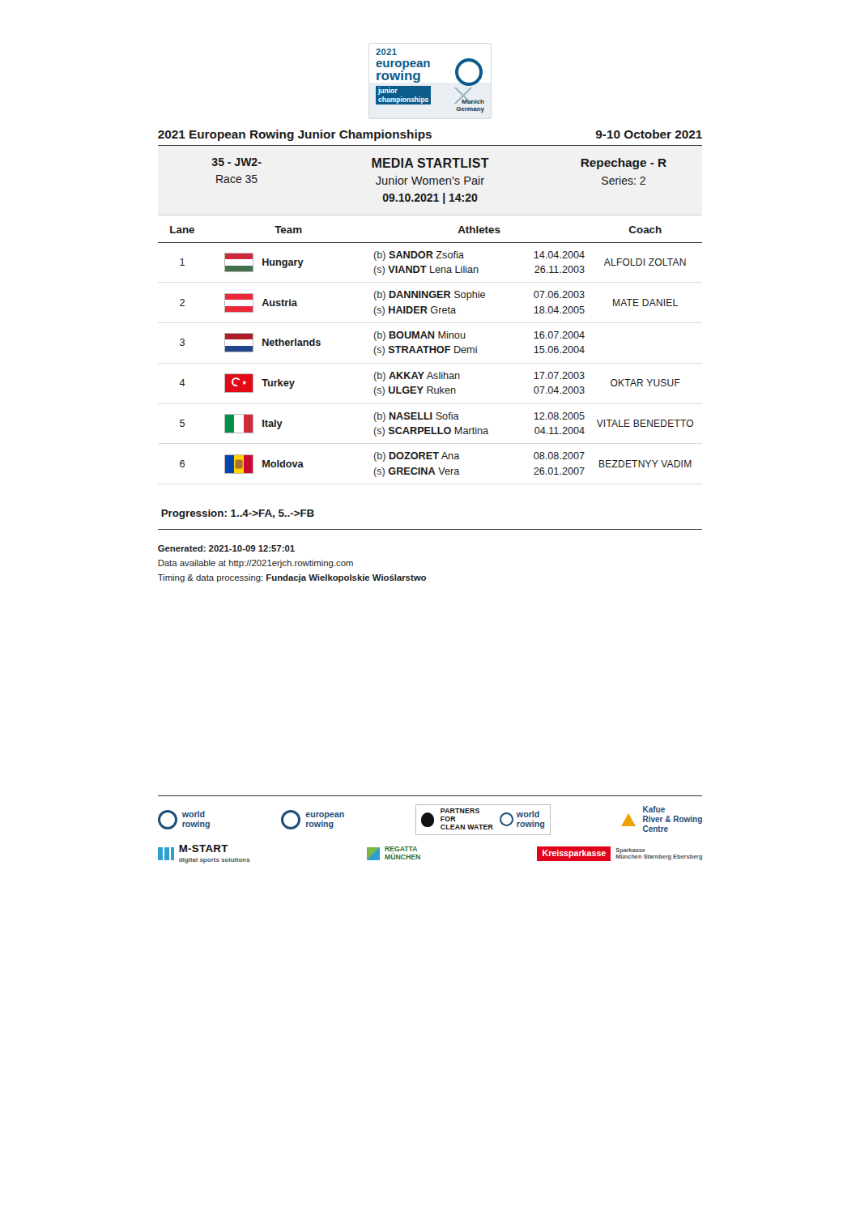2021 european rowing junior
championships Munich
Germany
2021 European Rowing Junior Championships
9-10 October 2021
35 - JW2-
Race 35
MEDIA STARTLIST
Junior Women's Pair
09.10.2021 | 14:20
Repechage - R
Series: 2
| Lane | Team | Athletes | Coach |
| --- | --- | --- | --- |
| 1 | Hungary | (b) SANDOR Zsofia (s) VIANDT Lena Lilian 14.04.2004 26.11.2003 | ALFOLDI ZOLTAN |
| 2 | Austria | (b) DANNINGER Sophie (s) HAIDER Greta 07.06.2003 18.04.2005 | MATE DANIEL |
| 3 | Netherlands | (b) BOUMAN Minou (s) STRAATHOF Demi 16.07.2004 15.06.2004 | |
| 4 | ★ Turkey | (b) AKKAY Aslihan (s) ULGEY Ruken 17.07.2003 07.04.2003 | OKTAR YUSUF |
| 5 | Italy | (b) NASELLI Sofia (s) SCARPELLO Martina 12.08.2005 04.11.2004 | VITALE BENEDETTO |
| 6 | Moldova | (b) DOZORET Ana (s) GRECINA Vera 08.08.2007 26.01.2007 | BEZDETNYY VADIM |
Progression: 1..4->FA, 5..->FB
Generated: 2021-10-09 12:57:01
Data available at http://2021erjch.rowtiming.com
Timing & data processing: Fundacja Wielkopolskie Wioślarstwo
world
rowing
european
rowing
PARTNERS
FOR
CLEAN WATER world
rowing
Kafue
River & Rowing
Centre
M-START
digital sports solutions
REGATTA
MÜNCHEN
Kreissparkasse Sparkasse
München Starnberg Ebersberg